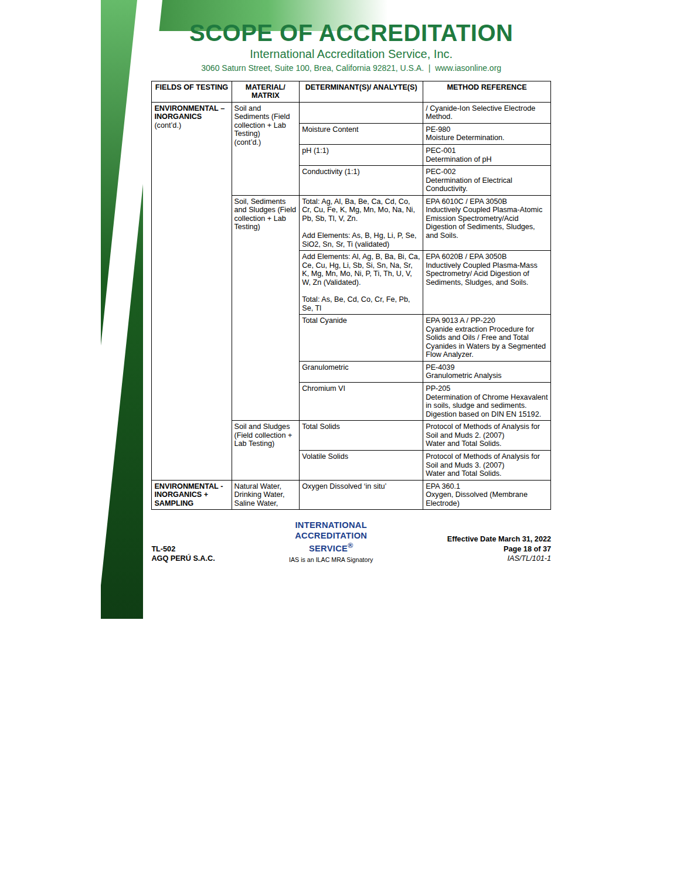SCOPE OF ACCREDITATION
International Accreditation Service, Inc.
3060 Saturn Street, Suite 100, Brea, California 92821, U.S.A. | www.iasonline.org
| FIELDS OF TESTING | MATERIAL/ MATRIX | DETERMINANT(S)/ ANALYTE(S) | METHOD REFERENCE |
| --- | --- | --- | --- |
| ENVIRONMENTAL – INORGANICS (cont’d.) | Soil and Sediments (Field collection + Lab Testing) (cont’d.) | | / Cyanide-Ion Selective Electrode Method. |
| Moisture Content | PE-980 Moisture Determination. |
| pH (1:1) | PEC-001 Determination of pH |
| Conductivity (1:1) | PEC-002 Determination of Electrical Conductivity. |
| Soil, Sediments and Sludges (Field collection + Lab Testing) | Total: Ag, Al, Ba, Be, Ca, Cd, Co, Cr, Cu, Fe, K, Mg, Mn, Mo, Na, Ni, Pb, Sb, Tl, V, Zn. Add Elements: As, B, Hg, Li, P, Se, SiO2, Sn, Sr, Ti (validated) | EPA 6010C / EPA 3050B Inductively Coupled Plasma-Atomic Emission Spectrometry/Acid Digestion of Sediments, Sludges, and Soils. |
| Add Elements: Al, Ag, B, Ba, Bi, Ca, Ce, Cu, Hg, Li, Sb, Si, Sn, Na, Sr, K, Mg, Mn, Mo, Ni, P, Ti, Th, U, V, W, Zn (Validated). Total: As, Be, Cd, Co, Cr, Fe, Pb, Se, Tl | EPA 6020B / EPA 3050B Inductively Coupled Plasma-Mass Spectrometry/ Acid Digestion of Sediments, Sludges, and Soils. |
| Total Cyanide | EPA 9013 A / PP-220 Cyanide extraction Procedure for Solids and Oils / Free and Total Cyanides in Waters by a Segmented Flow Analyzer. |
| Granulometric | PE-4039 Granulometric Analysis |
| Chromium VI | PP-205 Determination of Chrome Hexavalent in soils, sludge and sediments. Digestion based on DIN EN 15192. |
| Soil and Sludges (Field collection + Lab Testing) | Total Solids | Protocol of Methods of Analysis for Soil and Muds 2. (2007) Water and Total Solids. |
| Volatile Solids | Protocol of Methods of Analysis for Soil and Muds 3. (2007) Water and Total Solids. |
| ENVIRONMENTAL - INORGANICS + SAMPLING | Natural Water, Drinking Water, Saline Water, | Oxygen Dissolved ‘in situ’ | EPA 360.1 Oxygen, Dissolved (Membrane Electrode) |
TL-502
AGQ PERÚ S.A.C.
INTERNATIONAL
ACCREDITATION
SERVICE®
IAS is an ILAC MRA Signatory
Effective Date March 31, 2022
Page 18 of 37
IAS/TL/101-1